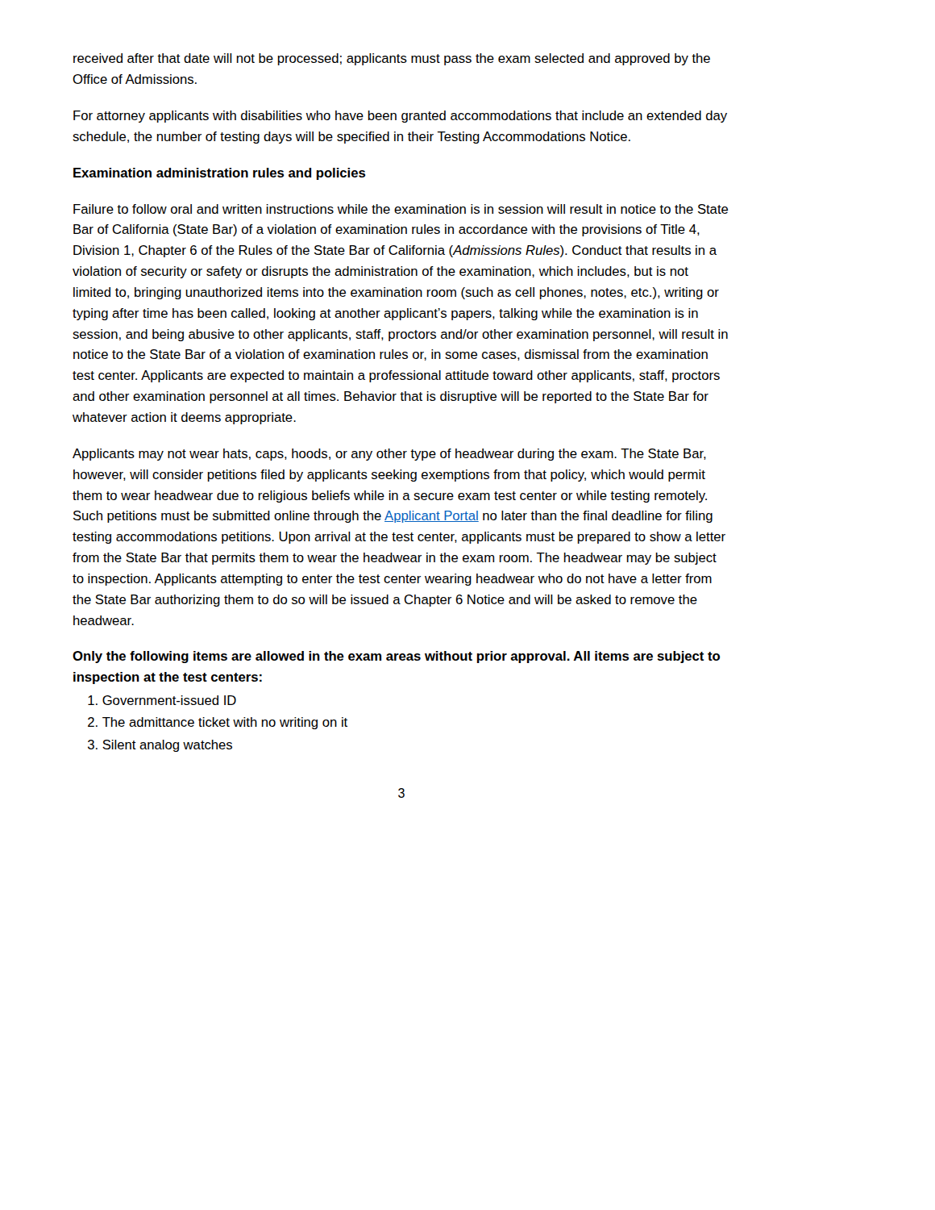received after that date will not be processed; applicants must pass the exam selected and approved by the Office of Admissions.
For attorney applicants with disabilities who have been granted accommodations that include an extended day schedule, the number of testing days will be specified in their Testing Accommodations Notice.
Examination administration rules and policies
Failure to follow oral and written instructions while the examination is in session will result in notice to the State Bar of California (State Bar) of a violation of examination rules in accordance with the provisions of Title 4, Division 1, Chapter 6 of the Rules of the State Bar of California (Admissions Rules). Conduct that results in a violation of security or safety or disrupts the administration of the examination, which includes, but is not limited to, bringing unauthorized items into the examination room (such as cell phones, notes, etc.), writing or typing after time has been called, looking at another applicant’s papers, talking while the examination is in session, and being abusive to other applicants, staff, proctors and/or other examination personnel, will result in notice to the State Bar of a violation of examination rules or, in some cases, dismissal from the examination test center. Applicants are expected to maintain a professional attitude toward other applicants, staff, proctors and other examination personnel at all times. Behavior that is disruptive will be reported to the State Bar for whatever action it deems appropriate.
Applicants may not wear hats, caps, hoods, or any other type of headwear during the exam. The State Bar, however, will consider petitions filed by applicants seeking exemptions from that policy, which would permit them to wear headwear due to religious beliefs while in a secure exam test center or while testing remotely. Such petitions must be submitted online through the Applicant Portal no later than the final deadline for filing testing accommodations petitions. Upon arrival at the test center, applicants must be prepared to show a letter from the State Bar that permits them to wear the headwear in the exam room. The headwear may be subject to inspection. Applicants attempting to enter the test center wearing headwear who do not have a letter from the State Bar authorizing them to do so will be issued a Chapter 6 Notice and will be asked to remove the headwear.
Only the following items are allowed in the exam areas without prior approval. All items are subject to inspection at the test centers:
Government-issued ID
The admittance ticket with no writing on it
Silent analog watches
3